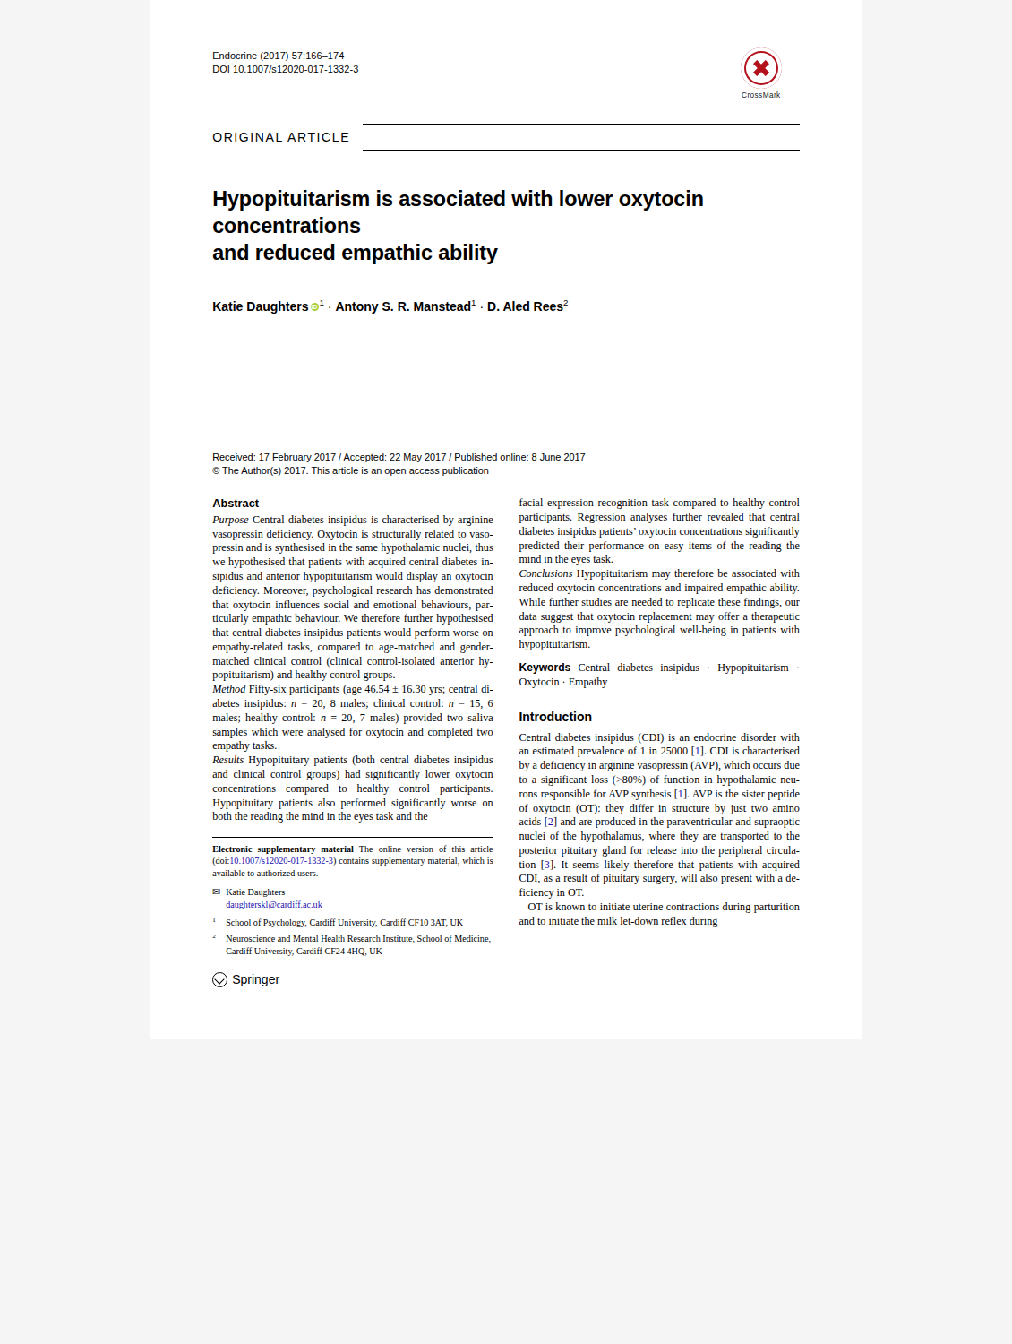Endocrine (2017) 57:166–174
DOI 10.1007/s12020-017-1332-3
CrossMark
ORIGINAL ARTICLE
Hypopituitarism is associated with lower oxytocin concentrations
and reduced empathic ability
Katie Daughters1 · Antony S. R. Manstead1 · D. Aled Rees2
Received: 17 February 2017 / Accepted: 22 May 2017 / Published online: 8 June 2017
© The Author(s) 2017. This article is an open access publication
Abstract
Purpose Central diabetes insipidus is characterised by arginine vasopressin deficiency. Oxytocin is structurally related to vasopressin and is synthesised in the same hypothalamic nuclei, thus we hypothesised that patients with acquired central diabetes insipidus and anterior hypopituitarism would display an oxytocin deficiency. Moreover, psychological research has demonstrated that oxytocin influences social and emotional behaviours, particularly empathic behaviour. We therefore further hypothesised that central diabetes insipidus patients would perform worse on empathy-related tasks, compared to age-matched and gender-matched clinical control (clinical control-isolated anterior hypopituitarism) and healthy control groups.
Method Fifty-six participants (age 46.54 ± 16.30 yrs; central diabetes insipidus: n = 20, 8 males; clinical control: n = 15, 6 males; healthy control: n = 20, 7 males) provided two saliva samples which were analysed for oxytocin and completed two empathy tasks.
Results Hypopituitary patients (both central diabetes insipidus and clinical control groups) had significantly lower oxytocin concentrations compared to healthy control participants. Hypopituitary patients also performed significantly worse on both the reading the mind in the eyes task and the
Electronic supplementary material The online version of this article (doi:10.1007/s12020-017-1332-3) contains supplementary material, which is available to authorized users.
✉
Katie Daughters
daughterskl@cardiff.ac.uk
1
School of Psychology, Cardiff University, Cardiff CF10 3AT, UK
2
Neuroscience and Mental Health Research Institute, School of Medicine, Cardiff University, Cardiff CF24 4HQ, UK
Springer
facial expression recognition task compared to healthy control participants. Regression analyses further revealed that central diabetes insipidus patients’ oxytocin concentrations significantly predicted their performance on easy items of the reading the mind in the eyes task.
Conclusions Hypopituitarism may therefore be associated with reduced oxytocin concentrations and impaired empathic ability. While further studies are needed to replicate these findings, our data suggest that oxytocin replacement may offer a therapeutic approach to improve psychological well-being in patients with hypopituitarism.
Keywords Central diabetes insipidus · Hypopituitarism · Oxytocin · Empathy
Introduction
Central diabetes insipidus (CDI) is an endocrine disorder with an estimated prevalence of 1 in 25000 [1]. CDI is characterised by a deficiency in arginine vasopressin (AVP), which occurs due to a significant loss (>80%) of function in hypothalamic neurons responsible for AVP synthesis [1]. AVP is the sister peptide of oxytocin (OT): they differ in structure by just two amino acids [2] and are produced in the paraventricular and supraoptic nuclei of the hypothalamus, where they are transported to the posterior pituitary gland for release into the peripheral circulation [3]. It seems likely therefore that patients with acquired CDI, as a result of pituitary surgery, will also present with a deficiency in OT.
OT is known to initiate uterine contractions during parturition and to initiate the milk let-down reflex during